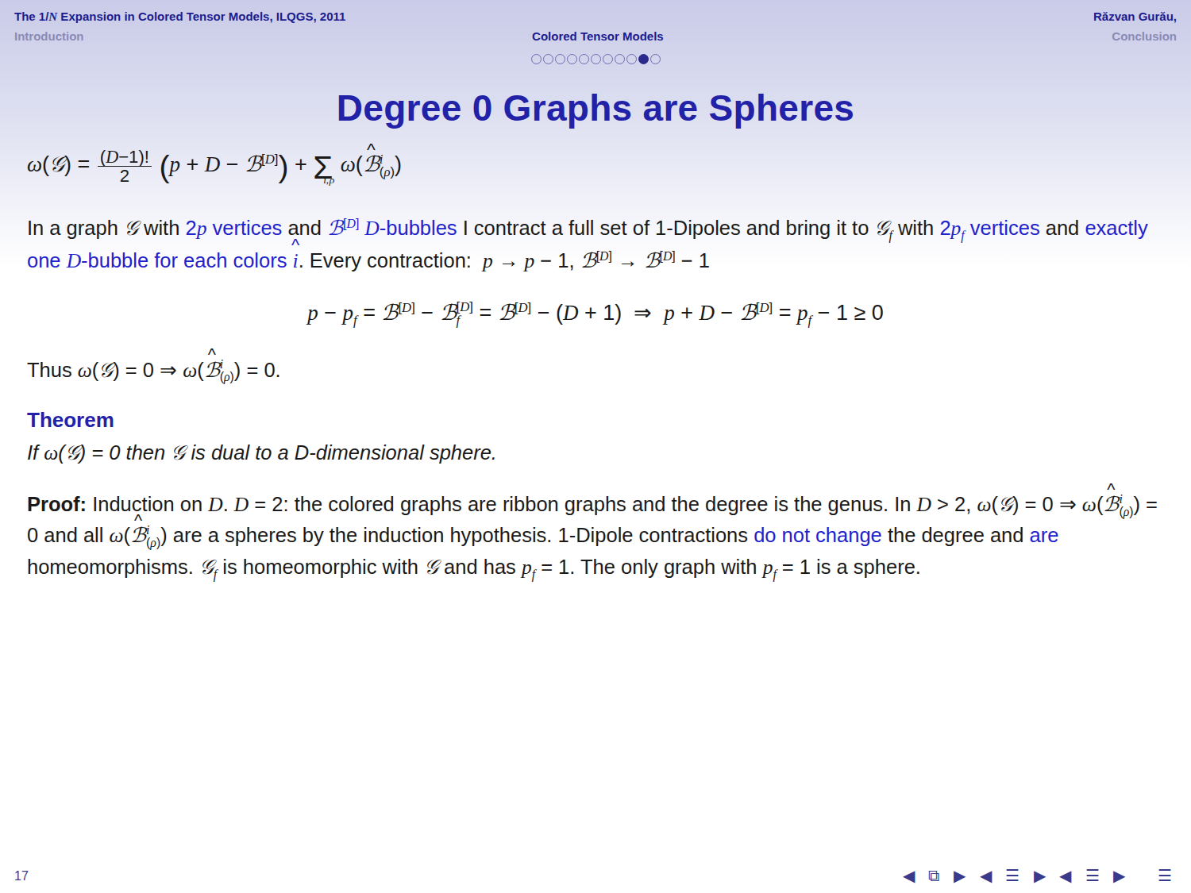The 1/N Expansion in Colored Tensor Models, ILQGS, 2011
Răzvan Gurău,
Introduction
Colored Tensor Models
Conclusion
Degree 0 Graphs are Spheres
ω(𝒢) = (D−1)!2 (p + D − ℬ[D]) + Σi,ρ ω(^ℬ i(ρ))
In a graph 𝒢 with 2p vertices and ℬ[D] D-bubbles I contract a full set of 1-Dipoles and bring it to 𝒢f with 2pf vertices and exactly one D-bubble for each colors ^i. Every contraction: p → p − 1, ℬ[D] → ℬ[D] − 1
p − pf = ℬ[D] − ℬ[D] f = ℬ[D] − (D + 1) ⇒ p + D − ℬ[D] = pf − 1 ≥ 0
Thus ω(𝒢) = 0 ⇒ ω(^ℬ i(ρ)) = 0.
Theorem
If ω(𝒢) = 0 then 𝒢 is dual to a D-dimensional sphere.
Proof: Induction on D. D = 2: the colored graphs are ribbon graphs and the degree is the genus. In D > 2, ω(𝒢) = 0 ⇒ ω(^ℬ i(ρ)) = 0 and all ω(^ℬ i(ρ)) are a spheres by the induction hypothesis. 1-Dipole contractions do not change the degree and are homeomorphisms. 𝒢f is homeomorphic with 𝒢 and has pf = 1. The only graph with pf = 1 is a sphere.
17
◀ ⧉ ▶ ◀ ☰ ▶ ◀ ☰ ▶ ☰